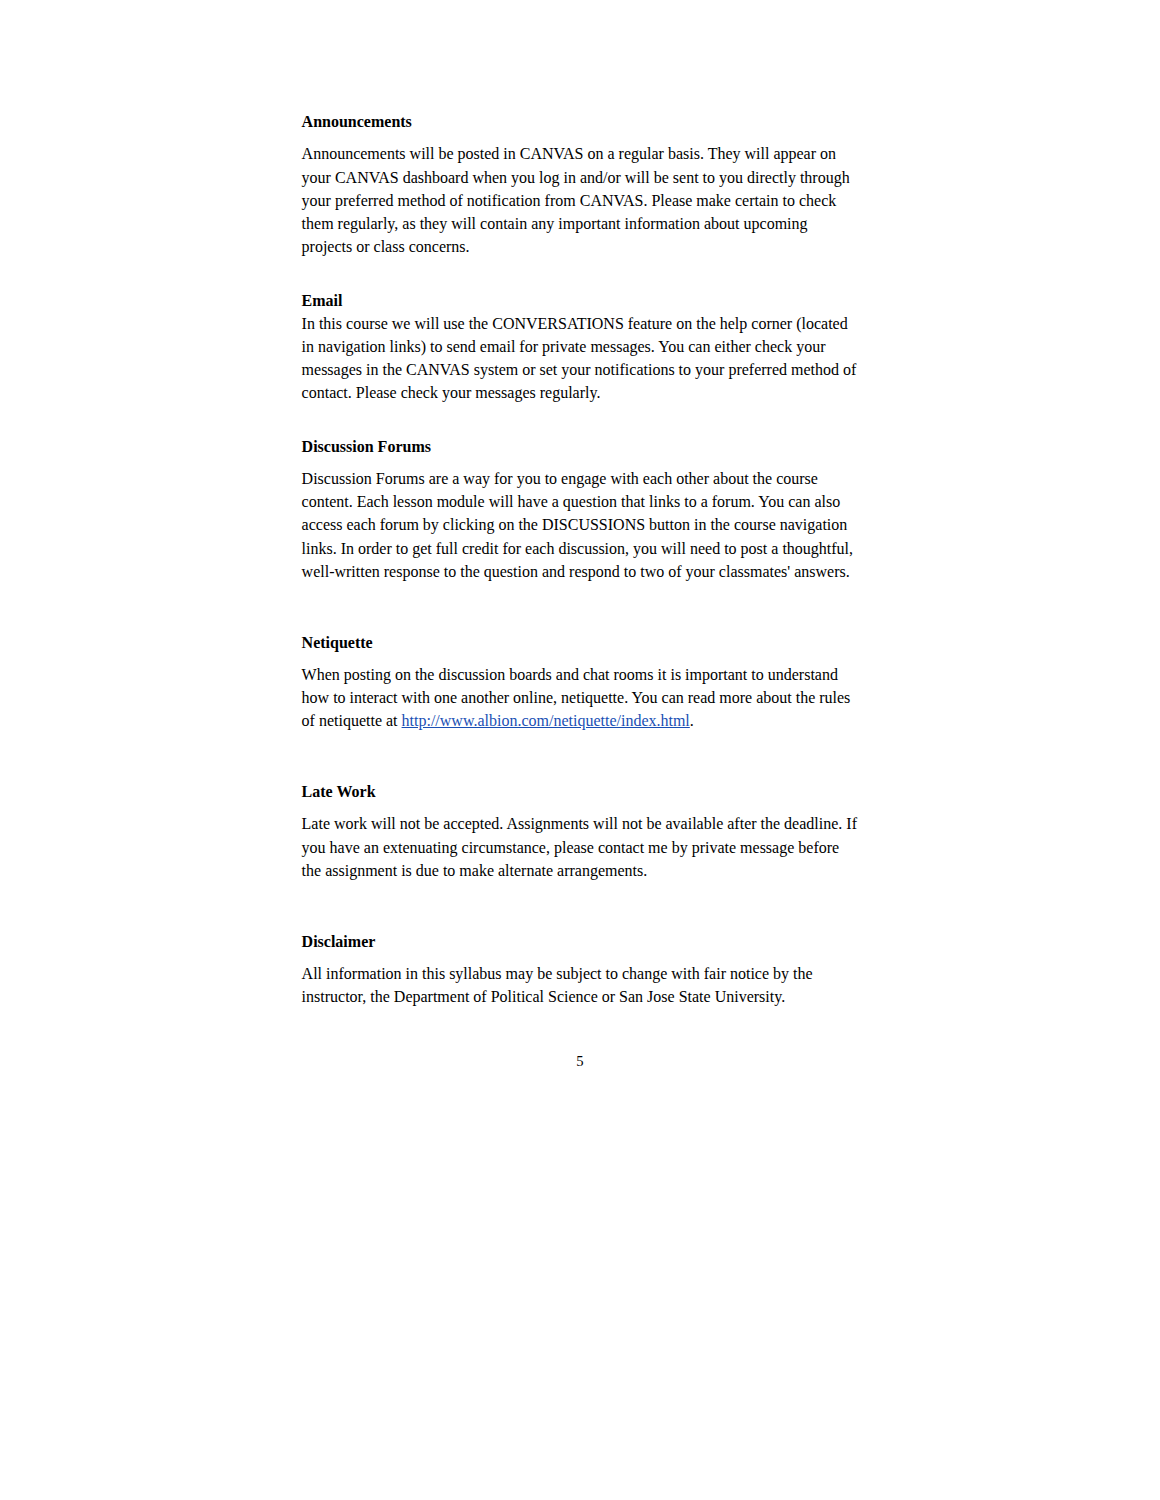Announcements
Announcements will be posted in CANVAS on a regular basis. They will appear on your CANVAS dashboard when you log in and/or will be sent to you directly through your preferred method of notification from CANVAS. Please make certain to check them regularly, as they will contain any important information about upcoming projects or class concerns.
Email
In this course we will use the CONVERSATIONS feature on the help corner (located in navigation links) to send email for private messages. You can either check your messages in the CANVAS system or set your notifications to your preferred method of contact. Please check your messages regularly.
Discussion Forums
Discussion Forums are a way for you to engage with each other about the course content. Each lesson module will have a question that links to a forum. You can also access each forum by clicking on the DISCUSSIONS button in the course navigation links. In order to get full credit for each discussion, you will need to post a thoughtful, well-written response to the question and respond to two of your classmates' answers.
Netiquette
When posting on the discussion boards and chat rooms it is important to understand how to interact with one another online, netiquette. You can read more about the rules of netiquette at http://www.albion.com/netiquette/index.html.
Late Work
Late work will not be accepted. Assignments will not be available after the deadline. If you have an extenuating circumstance, please contact me by private message before the assignment is due to make alternate arrangements.
Disclaimer
All information in this syllabus may be subject to change with fair notice by the instructor, the Department of Political Science or San Jose State University.
5